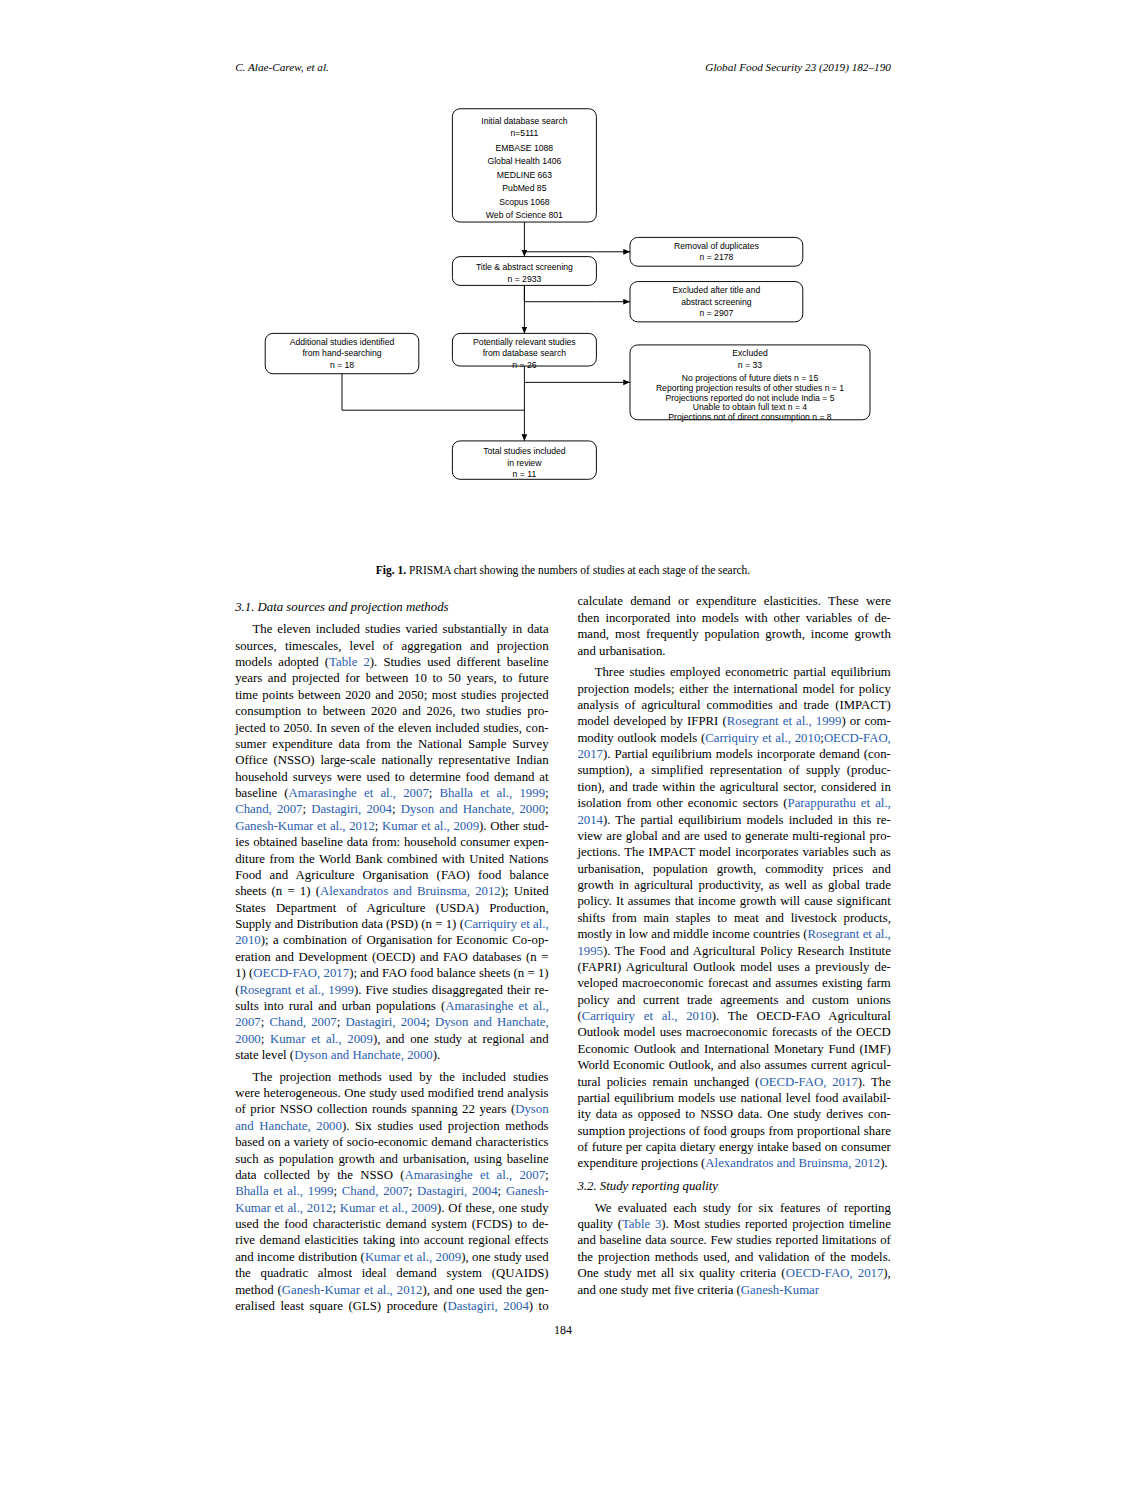C. Alae-Carew, et al.
Global Food Security 23 (2019) 182–190
Initial database search n=5111 EMBASE 1088 Global Health 1406 MEDLINE 663 PubMed 85 Scopus 1068 Web of Science 801 Title & abstract screening n = 2933 Removal of duplicates n = 2178 Excluded after title and abstract screening n = 2907 Potentially relevant studies from database search n = 26 Additional studies identified from hand-searching n = 18 Excluded n = 33 No projections of future diets n = 15 Reporting projection results of other studies n = 1 Projections reported do not include India = 5 Unable to obtain full text n = 4 Projections not of direct consumption n = 8 Total studies included in review n = 11
Fig. 1. PRISMA chart showing the numbers of studies at each stage of the search.
3.1. Data sources and projection methods
The eleven included studies varied substantially in data sources, timescales, level of aggregation and projection models adopted (Table 2). Studies used different baseline years and projected for between 10 to 50 years, to future time points between 2020 and 2050; most studies projected consumption to between 2020 and 2026, two studies projected to 2050. In seven of the eleven included studies, consumer expenditure data from the National Sample Survey Office (NSSO) large-scale nationally representative Indian household surveys were used to determine food demand at baseline (Amarasinghe et al., 2007; Bhalla et al., 1999; Chand, 2007; Dastagiri, 2004; Dyson and Hanchate, 2000; Ganesh-Kumar et al., 2012; Kumar et al., 2009). Other studies obtained baseline data from: household consumer expenditure from the World Bank combined with United Nations Food and Agriculture Organisation (FAO) food balance sheets (n = 1) (Alexandratos and Bruinsma, 2012); United States Department of Agriculture (USDA) Production, Supply and Distribution data (PSD) (n = 1) (Carriquiry et al., 2010); a combination of Organisation for Economic Co-operation and Development (OECD) and FAO databases (n = 1) (OECD-FAO, 2017); and FAO food balance sheets (n = 1) (Rosegrant et al., 1999). Five studies disaggregated their results into rural and urban populations (Amarasinghe et al., 2007; Chand, 2007; Dastagiri, 2004; Dyson and Hanchate, 2000; Kumar et al., 2009), and one study at regional and state level (Dyson and Hanchate, 2000).
The projection methods used by the included studies were heterogeneous. One study used modified trend analysis of prior NSSO collection rounds spanning 22 years (Dyson and Hanchate, 2000). Six studies used projection methods based on a variety of socio-economic demand characteristics such as population growth and urbanisation, using baseline data collected by the NSSO (Amarasinghe et al., 2007; Bhalla et al., 1999; Chand, 2007; Dastagiri, 2004; Ganesh-Kumar et al., 2012; Kumar et al., 2009). Of these, one study used the food characteristic demand system (FCDS) to derive demand elasticities taking into account regional effects and income distribution (Kumar et al., 2009), one study used the quadratic almost ideal demand system (QUAIDS) method (Ganesh-Kumar et al., 2012), and one used the generalised least square (GLS) procedure (Dastagiri, 2004) to calculate demand or expenditure elasticities. These were then incorporated into models with other variables of demand, most frequently population growth, income growth and urbanisation.
Three studies employed econometric partial equilibrium projection models; either the international model for policy analysis of agricultural commodities and trade (IMPACT) model developed by IFPRI (Rosegrant et al., 1999) or commodity outlook models (Carriquiry et al., 2010;OECD-FAO, 2017). Partial equilibrium models incorporate demand (consumption), a simplified representation of supply (production), and trade within the agricultural sector, considered in isolation from other economic sectors (Parappurathu et al., 2014). The partial equilibirium models included in this review are global and are used to generate multi-regional projections. The IMPACT model incorporates variables such as urbanisation, population growth, commodity prices and growth in agricultural productivity, as well as global trade policy. It assumes that income growth will cause significant shifts from main staples to meat and livestock products, mostly in low and middle income countries (Rosegrant et al., 1995). The Food and Agricultural Policy Research Institute (FAPRI) Agricultural Outlook model uses a previously developed macroeconomic forecast and assumes existing farm policy and current trade agreements and custom unions (Carriquiry et al., 2010). The OECD-FAO Agricultural Outlook model uses macroeconomic forecasts of the OECD Economic Outlook and International Monetary Fund (IMF) World Economic Outlook, and also assumes current agricultural policies remain unchanged (OECD-FAO, 2017). The partial equilibrium models use national level food availability data as opposed to NSSO data. One study derives consumption projections of food groups from proportional share of future per capita dietary energy intake based on consumer expenditure projections (Alexandratos and Bruinsma, 2012).
3.2. Study reporting quality
We evaluated each study for six features of reporting quality (Table 3). Most studies reported projection timeline and baseline data source. Few studies reported limitations of the projection methods used, and validation of the models. One study met all six quality criteria (OECD-FAO, 2017), and one study met five criteria (Ganesh-Kumar
184